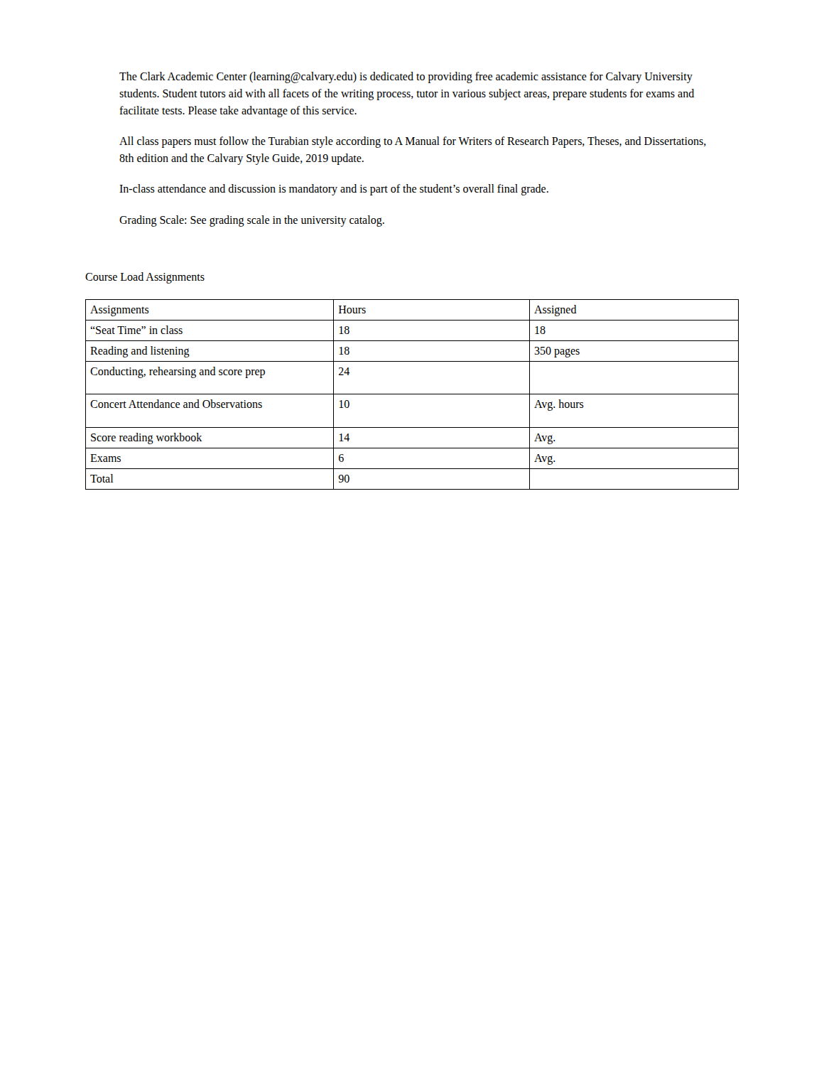The Clark Academic Center (learning@calvary.edu) is dedicated to providing free academic assistance for Calvary University students. Student tutors aid with all facets of the writing process, tutor in various subject areas, prepare students for exams and facilitate tests. Please take advantage of this service.
All class papers must follow the Turabian style according to A Manual for Writers of Research Papers, Theses, and Dissertations, 8th edition and the Calvary Style Guide, 2019 update.
In-class attendance and discussion is mandatory and is part of the student’s overall final grade.
Grading Scale: See grading scale in the university catalog.
Course Load Assignments
| Assignments | Hours | Assigned |
| “Seat Time” in class | 18 | 18 |
| Reading and listening | 18 | 350 pages |
| Conducting, rehearsing and score prep | 24 | |
| Concert Attendance and Observations | 10 | Avg. hours |
| Score reading workbook | 14 | Avg. |
| Exams | 6 | Avg. |
| Total | 90 | |